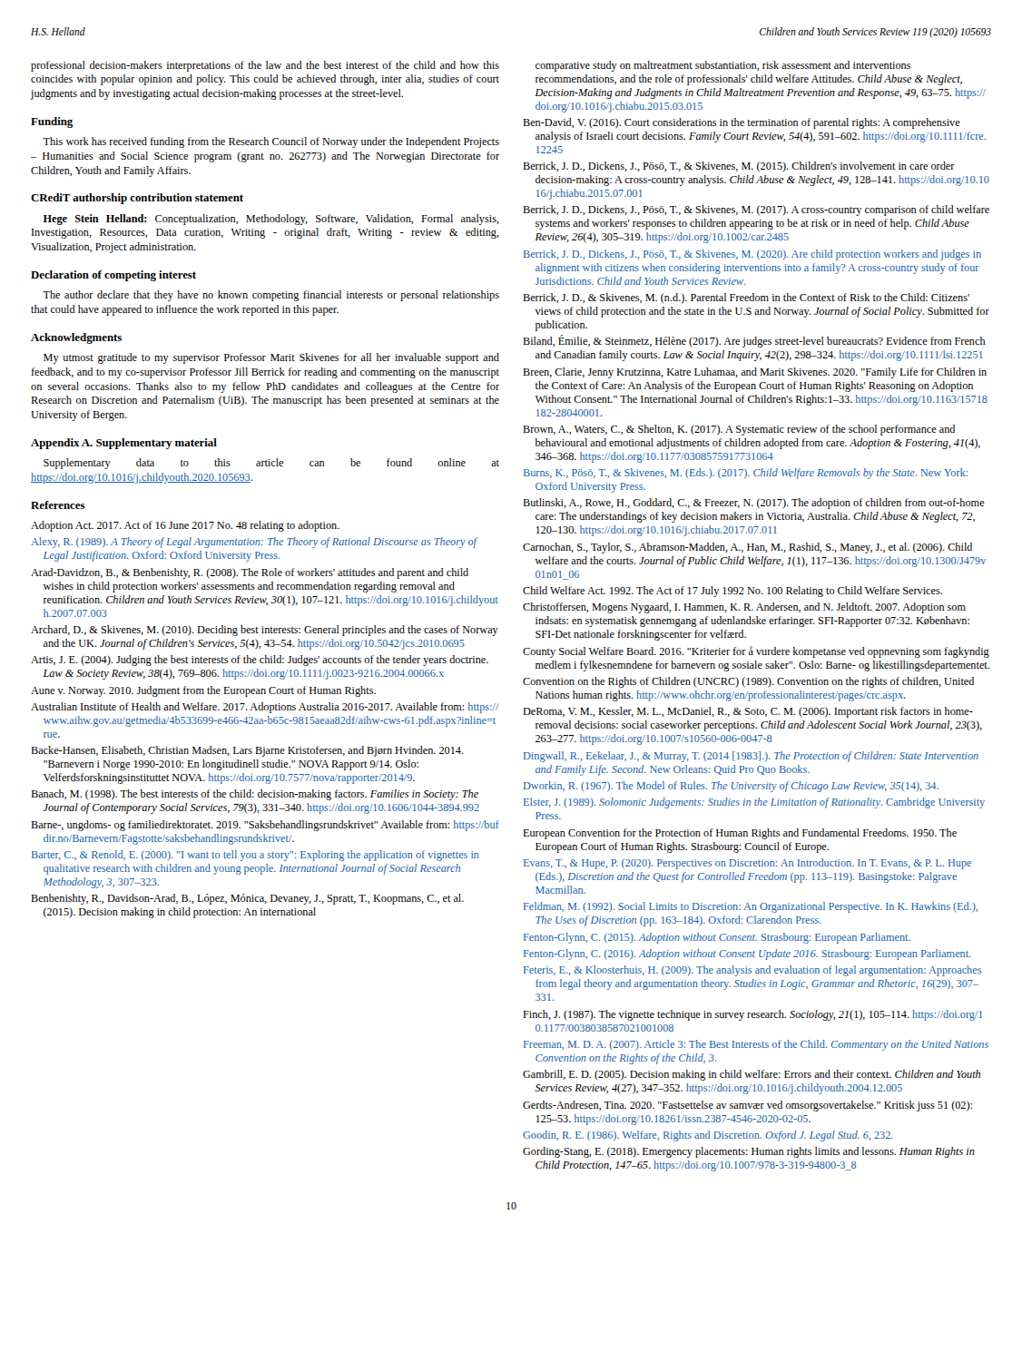H.S. Helland Children and Youth Services Review 119 (2020) 105693
professional decision-makers interpretations of the law and the best interest of the child and how this coincides with popular opinion and policy. This could be achieved through, inter alia, studies of court judgments and by investigating actual decision-making processes at the street-level.
Funding
This work has received funding from the Research Council of Norway under the Independent Projects – Humanities and Social Science program (grant no. 262773) and The Norwegian Directorate for Children, Youth and Family Affairs.
CRediT authorship contribution statement
Hege Stein Helland: Conceptualization, Methodology, Software, Validation, Formal analysis, Investigation, Resources, Data curation, Writing - original draft, Writing - review & editing, Visualization, Project administration.
Declaration of competing interest
The author declare that they have no known competing financial interests or personal relationships that could have appeared to influence the work reported in this paper.
Acknowledgments
My utmost gratitude to my supervisor Professor Marit Skivenes for all her invaluable support and feedback, and to my co-supervisor Professor Jill Berrick for reading and commenting on the manuscript on several occasions. Thanks also to my fellow PhD candidates and colleagues at the Centre for Research on Discretion and Paternalism (UiB). The manuscript has been presented at seminars at the University of Bergen.
Appendix A. Supplementary material
Supplementary data to this article can be found online at https://doi.org/10.1016/j.childyouth.2020.105693.
References
Adoption Act. 2017. Act of 16 June 2017 No. 48 relating to adoption.
Alexy, R. (1989). A Theory of Legal Argumentation: The Theory of Rational Discourse as Theory of Legal Justification. Oxford: Oxford University Press.
Arad-Davidzon, B., & Benbenishty, R. (2008). The Role of workers' attitudes and parent and child wishes in child protection workers' assessments and recommendation regarding removal and reunification. Children and Youth Services Review, 30(1), 107–121. https://doi.org/10.1016/j.childyouth.2007.07.003
Archard, D., & Skivenes, M. (2010). Deciding best interests: General principles and the cases of Norway and the UK. Journal of Children's Services, 5(4), 43–54. https://doi.org/10.5042/jcs.2010.0695
Artis, J. E. (2004). Judging the best interests of the child: Judges' accounts of the tender years doctrine. Law & Society Review, 38(4), 769–806. https://doi.org/10.1111/j.0023-9216.2004.00066.x
Aune v. Norway. 2010. Judgment from the European Court of Human Rights.
Australian Institute of Health and Welfare. 2017. Adoptions Australia 2016-2017. Available from: https://www.aihw.gov.au/getmedia/4b533699-e466-42aa-b65c-9815aeaa82df/aihw-cws-61.pdf.aspx?inline=true.
Backe-Hansen, Elisabeth, Christian Madsen, Lars Bjarne Kristofersen, and Bjørn Hvinden. 2014. "Barnevern i Norge 1990-2010: En longitudinell studie." NOVA Rapport 9/14. Oslo: Velferdsforskningsinstituttet NOVA. https://doi.org/10.7577/nova/rapporter/2014/9.
Banach, M. (1998). The best interests of the child: decision-making factors. Families in Society: The Journal of Contemporary Social Services, 79(3), 331–340. https://doi.org/10.1606/1044-3894.992
Barne-, ungdoms- og familiedirektoratet. 2019. "Saksbehandlingsrundskrivet" Available from: https://bufdir.no/Barnevern/Fagstotte/saksbehandlingsrundskrivet/.
Barter, C., & Renold, E. (2000). "I want to tell you a story": Exploring the application of vignettes in qualitative research with children and young people. International Journal of Social Research Methodology, 3, 307–323.
Benbenishty, R., Davidson-Arad, B., López, Mónica, Devaney, J., Spratt, T., Koopmans, C., et al. (2015). Decision making in child protection: An international
comparative study on maltreatment substantiation, risk assessment and interventions recommendations, and the role of professionals' child welfare Attitudes. Child Abuse & Neglect, Decision-Making and Judgments in Child Maltreatment Prevention and Response, 49, 63–75. https://doi.org/10.1016/j.chiabu.2015.03.015
Ben-David, V. (2016). Court considerations in the termination of parental rights: A comprehensive analysis of Israeli court decisions. Family Court Review, 54(4), 591–602. https://doi.org/10.1111/fcre.12245
Berrick, J. D., Dickens, J., Pösö, T., & Skivenes, M. (2015). Children's involvement in care order decision-making: A cross-country analysis. Child Abuse & Neglect, 49, 128–141. https://doi.org/10.1016/j.chiabu.2015.07.001
Berrick, J. D., Dickens, J., Pösö, T., & Skivenes, M. (2017). A cross-country comparison of child welfare systems and workers' responses to children appearing to be at risk or in need of help. Child Abuse Review, 26(4), 305–319. https://doi.org/10.1002/car.2485
Berrick, J. D., Dickens, J., Pösö, T., & Skivenes, M. (2020). Are child protection workers and judges in alignment with citizens when considering interventions into a family? A cross-country study of four Jurisdictions. Child and Youth Services Review.
Berrick, J. D., & Skivenes, M. (n.d.). Parental Freedom in the Context of Risk to the Child: Citizens' views of child protection and the state in the U.S and Norway. Journal of Social Policy. Submitted for publication.
Biland, Émilie, & Steinmetz, Hélène (2017). Are judges street-level bureaucrats? Evidence from French and Canadian family courts. Law & Social Inquiry, 42(2), 298–324. https://doi.org/10.1111/lsi.12251
Breen, Clarie, Jenny Krutzinna, Katre Luhamaa, and Marit Skivenes. 2020. "Family Life for Children in the Context of Care: An Analysis of the European Court of Human Rights' Reasoning on Adoption Without Consent." The International Journal of Children's Rights:1–33. https://doi.org/10.1163/15718182-28040001.
Brown, A., Waters, C., & Shelton, K. (2017). A Systematic review of the school performance and behavioural and emotional adjustments of children adopted from care. Adoption & Fostering, 41(4), 346–368. https://doi.org/10.1177/0308575917731064
Burns, K., Pösö, T., & Skivenes, M. (Eds.). (2017). Child Welfare Removals by the State. New York: Oxford University Press.
Butlinski, A., Rowe, H., Goddard, C., & Freezer, N. (2017). The adoption of children from out-of-home care: The understandings of key decision makers in Victoria, Australia. Child Abuse & Neglect, 72, 120–130. https://doi.org/10.1016/j.chiabu.2017.07.011
Carnochan, S., Taylor, S., Abramson-Madden, A., Han, M., Rashid, S., Maney, J., et al. (2006). Child welfare and the courts. Journal of Public Child Welfare, 1(1), 117–136. https://doi.org/10.1300/J479v01n01_06
Child Welfare Act. 1992. The Act of 17 July 1992 No. 100 Relating to Child Welfare Services.
Christoffersen, Mogens Nygaard, I. Hammen, K. R. Andersen, and N. Jeldtoft. 2007. Adoption som indsats: en systematisk gennemgang af udenlandske erfaringer. SFI-Rapporter 07:32. København: SFI-Det nationale forskningscenter for velfærd.
County Social Welfare Board. 2016. "Kriterier for å vurdere kompetanse ved oppnevning som fagkyndig medlem i fylkesnemndene for barnevern og sosiale saker". Oslo: Barne- og likestillingsdepartementet.
Convention on the Rights of Children (UNCRC) (1989). Convention on the rights of children, United Nations human rights. http://www.ohchr.org/en/professionalinterest/pages/crc.aspx.
DeRoma, V. M., Kessler, M. L., McDaniel, R., & Soto, C. M. (2006). Important risk factors in home-removal decisions: social caseworker perceptions. Child and Adolescent Social Work Journal, 23(3), 263–277. https://doi.org/10.1007/s10560-006-0047-8
Dingwall, R., Eekelaar, J., & Murray, T. (2014 [1983].). The Protection of Children: State Intervention and Family Life. Second. New Orleans: Quid Pro Quo Books.
Dworkin, R. (1967). The Model of Rules. The University of Chicago Law Review, 35(14), 34.
Elster, J. (1989). Solomonic Judgements: Studies in the Limitation of Rationality. Cambridge University Press.
European Convention for the Protection of Human Rights and Fundamental Freedoms. 1950. The European Court of Human Rights. Strasbourg: Council of Europe.
Evans, T., & Hupe, P. (2020). Perspectives on Discretion: An Introduction. In T. Evans, & P. L. Hupe (Eds.), Discretion and the Quest for Controlled Freedom (pp. 113–119). Basingstoke: Palgrave Macmillan.
Feldman, M. (1992). Social Limits to Discretion: An Organizational Perspective. In K. Hawkins (Ed.), The Uses of Discretion (pp. 163–184). Oxford: Clarendon Press.
Fenton-Glynn, C. (2015). Adoption without Consent. Strasbourg: European Parliament.
Fenton-Glynn, C. (2016). Adoption without Consent Update 2016. Strasbourg: European Parliament.
Feteris, E., & Kloosterhuis, H. (2009). The analysis and evaluation of legal argumentation: Approaches from legal theory and argumentation theory. Studies in Logic, Grammar and Rhetoric, 16(29), 307–331.
Finch, J. (1987). The vignette technique in survey research. Sociology, 21(1), 105–114. https://doi.org/10.1177/0038038587021001008
Freeman, M. D. A. (2007). Article 3: The Best Interests of the Child. Commentary on the United Nations Convention on the Rights of the Child, 3.
Gambrill, E. D. (2005). Decision making in child welfare: Errors and their context. Children and Youth Services Review, 4(27), 347–352. https://doi.org/10.1016/j.childyouth.2004.12.005
Gerdts-Andresen, Tina. 2020. "Fastsettelse av samvær ved omsorgsovertakelse." Kritisk juss 51 (02): 125–53. https://doi.org/10.18261/issn.2387-4546-2020-02-05.
Goodin, R. E. (1986). Welfare, Rights and Discretion. Oxford J. Legal Stud. 6, 232.
Gording-Stang, E. (2018). Emergency placements: Human rights limits and lessons. Human Rights in Child Protection, 147–65. https://doi.org/10.1007/978-3-319-94800-3_8
10